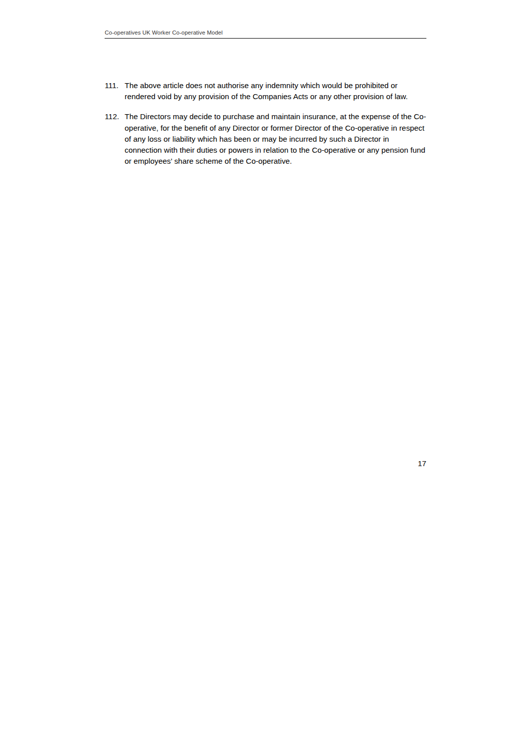Co-operatives UK Worker Co-operative Model
111. The above article does not authorise any indemnity which would be prohibited or rendered void by any provision of the Companies Acts or any other provision of law.
112. The Directors may decide to purchase and maintain insurance, at the expense of the Co-operative, for the benefit of any Director or former Director of the Co-operative in respect of any loss or liability which has been or may be incurred by such a Director in connection with their duties or powers in relation to the Co-operative or any pension fund or employees’ share scheme of the Co-operative.
17